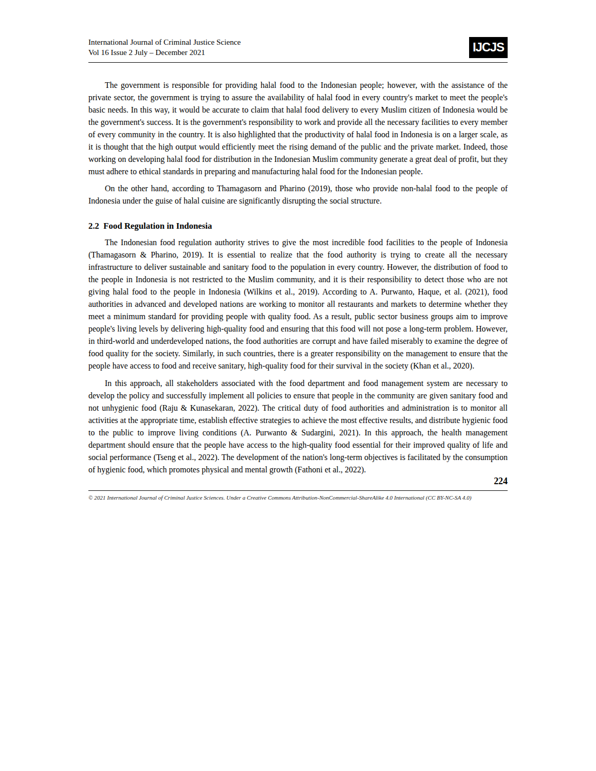International Journal of Criminal Justice Science
Vol 16 Issue 2 July – December 2021
IJCJS
The government is responsible for providing halal food to the Indonesian people; however, with the assistance of the private sector, the government is trying to assure the availability of halal food in every country's market to meet the people's basic needs. In this way, it would be accurate to claim that halal food delivery to every Muslim citizen of Indonesia would be the government's success. It is the government's responsibility to work and provide all the necessary facilities to every member of every community in the country. It is also highlighted that the productivity of halal food in Indonesia is on a larger scale, as it is thought that the high output would efficiently meet the rising demand of the public and the private market. Indeed, those working on developing halal food for distribution in the Indonesian Muslim community generate a great deal of profit, but they must adhere to ethical standards in preparing and manufacturing halal food for the Indonesian people.
On the other hand, according to Thamagasorn and Pharino (2019), those who provide non-halal food to the people of Indonesia under the guise of halal cuisine are significantly disrupting the social structure.
2.2 Food Regulation in Indonesia
The Indonesian food regulation authority strives to give the most incredible food facilities to the people of Indonesia (Thamagasorn & Pharino, 2019). It is essential to realize that the food authority is trying to create all the necessary infrastructure to deliver sustainable and sanitary food to the population in every country. However, the distribution of food to the people in Indonesia is not restricted to the Muslim community, and it is their responsibility to detect those who are not giving halal food to the people in Indonesia (Wilkins et al., 2019). According to A. Purwanto, Haque, et al. (2021), food authorities in advanced and developed nations are working to monitor all restaurants and markets to determine whether they meet a minimum standard for providing people with quality food. As a result, public sector business groups aim to improve people's living levels by delivering high-quality food and ensuring that this food will not pose a long-term problem. However, in third-world and underdeveloped nations, the food authorities are corrupt and have failed miserably to examine the degree of food quality for the society. Similarly, in such countries, there is a greater responsibility on the management to ensure that the people have access to food and receive sanitary, high-quality food for their survival in the society (Khan et al., 2020).
In this approach, all stakeholders associated with the food department and food management system are necessary to develop the policy and successfully implement all policies to ensure that people in the community are given sanitary food and not unhygienic food (Raju & Kunasekaran, 2022). The critical duty of food authorities and administration is to monitor all activities at the appropriate time, establish effective strategies to achieve the most effective results, and distribute hygienic food to the public to improve living conditions (A. Purwanto & Sudargini, 2021). In this approach, the health management department should ensure that the people have access to the high-quality food essential for their improved quality of life and social performance (Tseng et al., 2022). The development of the nation's long-term objectives is facilitated by the consumption of hygienic food, which promotes physical and mental growth (Fathoni et al., 2022).
224 © 2021 International Journal of Criminal Justice Sciences. Under a Creative Commons Attribution-NonCommercial-ShareAlike 4.0 International (CC BY-NC-SA 4.0)